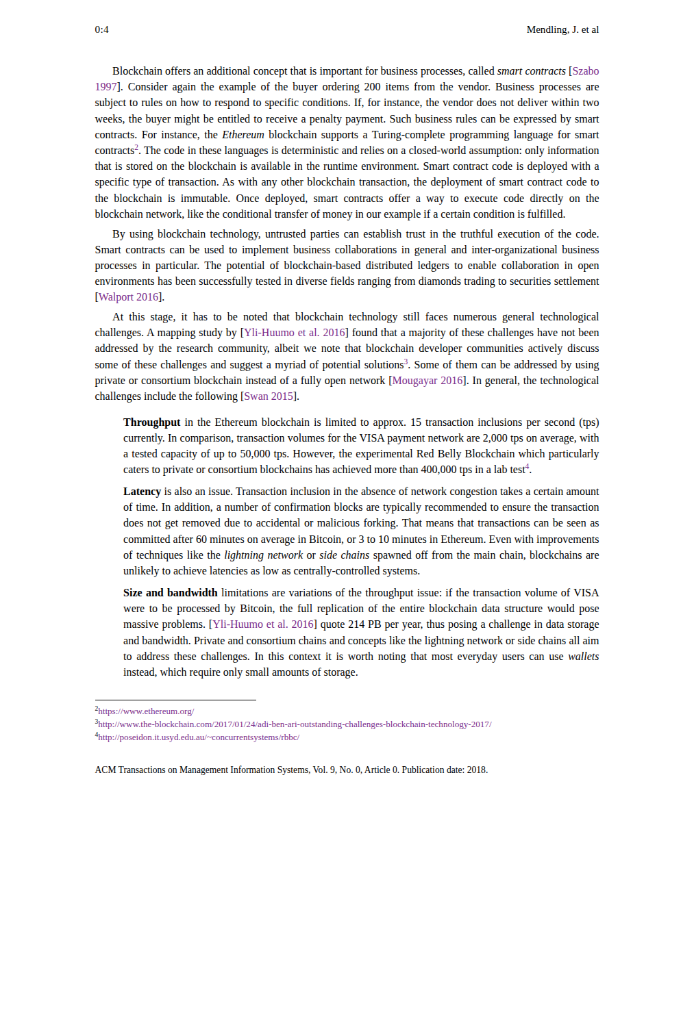0:4 Mendling, J. et al
Blockchain offers an additional concept that is important for business processes, called smart contracts [Szabo 1997]. Consider again the example of the buyer ordering 200 items from the vendor. Business processes are subject to rules on how to respond to specific conditions. If, for instance, the vendor does not deliver within two weeks, the buyer might be entitled to receive a penalty payment. Such business rules can be expressed by smart contracts. For instance, the Ethereum blockchain supports a Turing-complete programming language for smart contracts2. The code in these languages is deterministic and relies on a closed-world assumption: only information that is stored on the blockchain is available in the runtime environment. Smart contract code is deployed with a specific type of transaction. As with any other blockchain transaction, the deployment of smart contract code to the blockchain is immutable. Once deployed, smart contracts offer a way to execute code directly on the blockchain network, like the conditional transfer of money in our example if a certain condition is fulfilled.
By using blockchain technology, untrusted parties can establish trust in the truthful execution of the code. Smart contracts can be used to implement business collaborations in general and inter-organizational business processes in particular. The potential of blockchain-based distributed ledgers to enable collaboration in open environments has been successfully tested in diverse fields ranging from diamonds trading to securities settlement [Walport 2016].
At this stage, it has to be noted that blockchain technology still faces numerous general technological challenges. A mapping study by [Yli-Huumo et al. 2016] found that a majority of these challenges have not been addressed by the research community, albeit we note that blockchain developer communities actively discuss some of these challenges and suggest a myriad of potential solutions3. Some of them can be addressed by using private or consortium blockchain instead of a fully open network [Mougayar 2016]. In general, the technological challenges include the following [Swan 2015].
Throughput in the Ethereum blockchain is limited to approx. 15 transaction inclusions per second (tps) currently. In comparison, transaction volumes for the VISA payment network are 2,000 tps on average, with a tested capacity of up to 50,000 tps. However, the experimental Red Belly Blockchain which particularly caters to private or consortium blockchains has achieved more than 400,000 tps in a lab test4.
Latency is also an issue. Transaction inclusion in the absence of network congestion takes a certain amount of time. In addition, a number of confirmation blocks are typically recommended to ensure the transaction does not get removed due to accidental or malicious forking. That means that transactions can be seen as committed after 60 minutes on average in Bitcoin, or 3 to 10 minutes in Ethereum. Even with improvements of techniques like the lightning network or side chains spawned off from the main chain, blockchains are unlikely to achieve latencies as low as centrally-controlled systems.
Size and bandwidth limitations are variations of the throughput issue: if the transaction volume of VISA were to be processed by Bitcoin, the full replication of the entire blockchain data structure would pose massive problems. [Yli-Huumo et al. 2016] quote 214 PB per year, thus posing a challenge in data storage and bandwidth. Private and consortium chains and concepts like the lightning network or side chains all aim to address these challenges. In this context it is worth noting that most everyday users can use wallets instead, which require only small amounts of storage.
2https://www.ethereum.org/
3http://www.the-blockchain.com/2017/01/24/adi-ben-ari-outstanding-challenges-blockchain-technology-2017/
4http://poseidon.it.usyd.edu.au/~concurrentsystems/rbbc/
ACM Transactions on Management Information Systems, Vol. 9, No. 0, Article 0. Publication date: 2018.